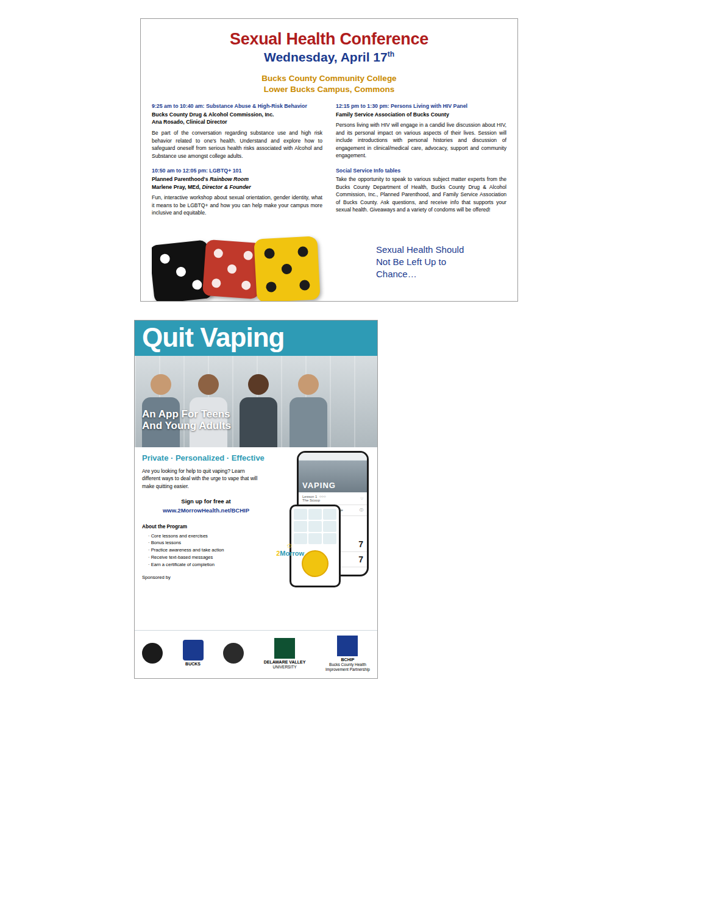Sexual Health Conference
Wednesday, April 17th
Bucks County Community College
Lower Bucks Campus, Commons
9:25 am to 10:40 am: Substance Abuse & High-Risk Behavior
Bucks County Drug & Alcohol Commission, Inc.
Ana Rosado, Clinical Director
Be part of the conversation regarding substance use and high risk behavior related to one's health. Understand and explore how to safeguard oneself from serious health risks associated with Alcohol and Substance use amongst college adults.
10:50 am to 12:05 pm: LGBTQ+ 101
Planned Parenthood's Rainbow Room
Marlene Pray, MEd, Director & Founder
Fun, interactive workshop about sexual orientation, gender identity, what it means to be LGBTQ+ and how you can help make your campus more inclusive and equitable.
12:15 pm to 1:30 pm: Persons Living with HIV Panel
Family Service Association of Bucks County
Persons living with HIV will engage in a candid live discussion about HIV, and its personal impact on various aspects of their lives. Session will include introductions with personal histories and discussion of engagement in clinical/medical care, advocacy, support and community engagement.
Social Service Info tables
Take the opportunity to speak to various subject matter experts from the Bucks County Department of Health, Bucks County Drug & Alcohol Commission, Inc., Planned Parenthood, and Family Service Association of Bucks County. Ask questions, and receive info that supports your sexual health. Giveaways and a variety of condoms will be offered!
Sexual Health Should
Not Be Left Up to
Chance…
Quit Vaping
An App For Teens
And Young Adults
Private · Personalized · Effective
Are you looking for help to quit vaping? Learn different ways to deal with the urge to vape that will make quitting easier.
Sign up for free at
www.2MorrowHealth.net/BCHIP
About the Program
Core lessons and exercises
Bonus lessons
Practice awareness and take action
Receive text-based messages
Earn a certificate of completion
Sponsored by
VAPING
Lesson 1 ○○○
The Scoop♡
Awareness: Record Urgeⓘ
+
7
7
☼
2 Morrow
BUCKS
DELAWARE VALLEYUNIVERSITY
BCHIPBucks County Health
Improvement Partnership